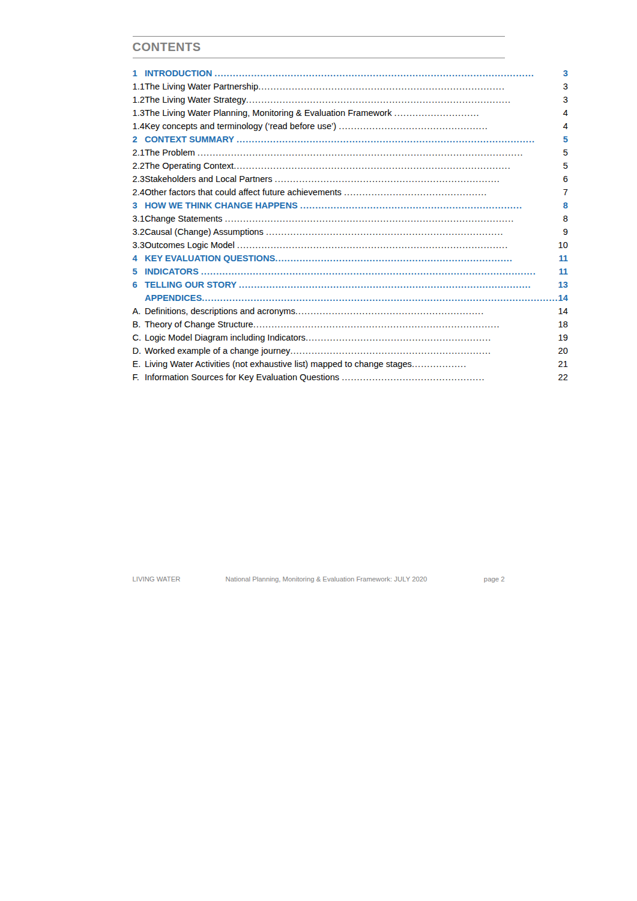CONTENTS
| 1 | INTRODUCTION ......................................................................................................... | 3 |
| 1.1 | The Living Water Partnership ................................................................................. | 3 |
| 1.2 | The Living Water Strategy ....................................................................................... | 3 |
| 1.3 | The Living Water Planning, Monitoring & Evaluation Framework ............................ | 4 |
| 1.4 | Key concepts and terminology (‘read before use’) ................................................. | 4 |
| 2 | CONTEXT SUMMARY .................................................................................................. | 5 |
| 2.1 | The Problem ........................................................................................................... | 5 |
| 2.2 | The Operating Context ........................................................................................... | 5 |
| 2.3 | Stakeholders and Local Partners .......................................................................... | 6 |
| 2.4 | Other factors that could affect future achievements ............................................... | 7 |
| 3 | HOW WE THINK CHANGE HAPPENS ......................................................................... | 8 |
| 3.1 | Change Statements ............................................................................................... | 8 |
| 3.2 | Causal (Change) Assumptions .............................................................................. | 9 |
| 3.3 | Outcomes Logic Model ......................................................................................... | 10 |
| 4 | KEY EVALUATION QUESTIONS .............................................................................. | 11 |
| 5 | INDICATORS .............................................................................................................. | 11 |
| 6 | TELLING OUR STORY ................................................................................................ | 13 |
| | APPENDICES ..................................................................................................................... | 14 |
| A. | Definitions, descriptions and acronyms .............................................................. | 14 |
| B. | Theory of Change Structure ................................................................................. | 18 |
| C. | Logic Model Diagram including Indicators ............................................................. | 19 |
| D. | Worked example of a change journey .................................................................. | 20 |
| E. | Living Water Activities (not exhaustive list) mapped to change stages .................. | 21 |
| F. | Information Sources for Key Evaluation Questions ............................................... | 22 |
LIVING WATER
National Planning, Monitoring & Evaluation Framework: JULY 2020
page 2